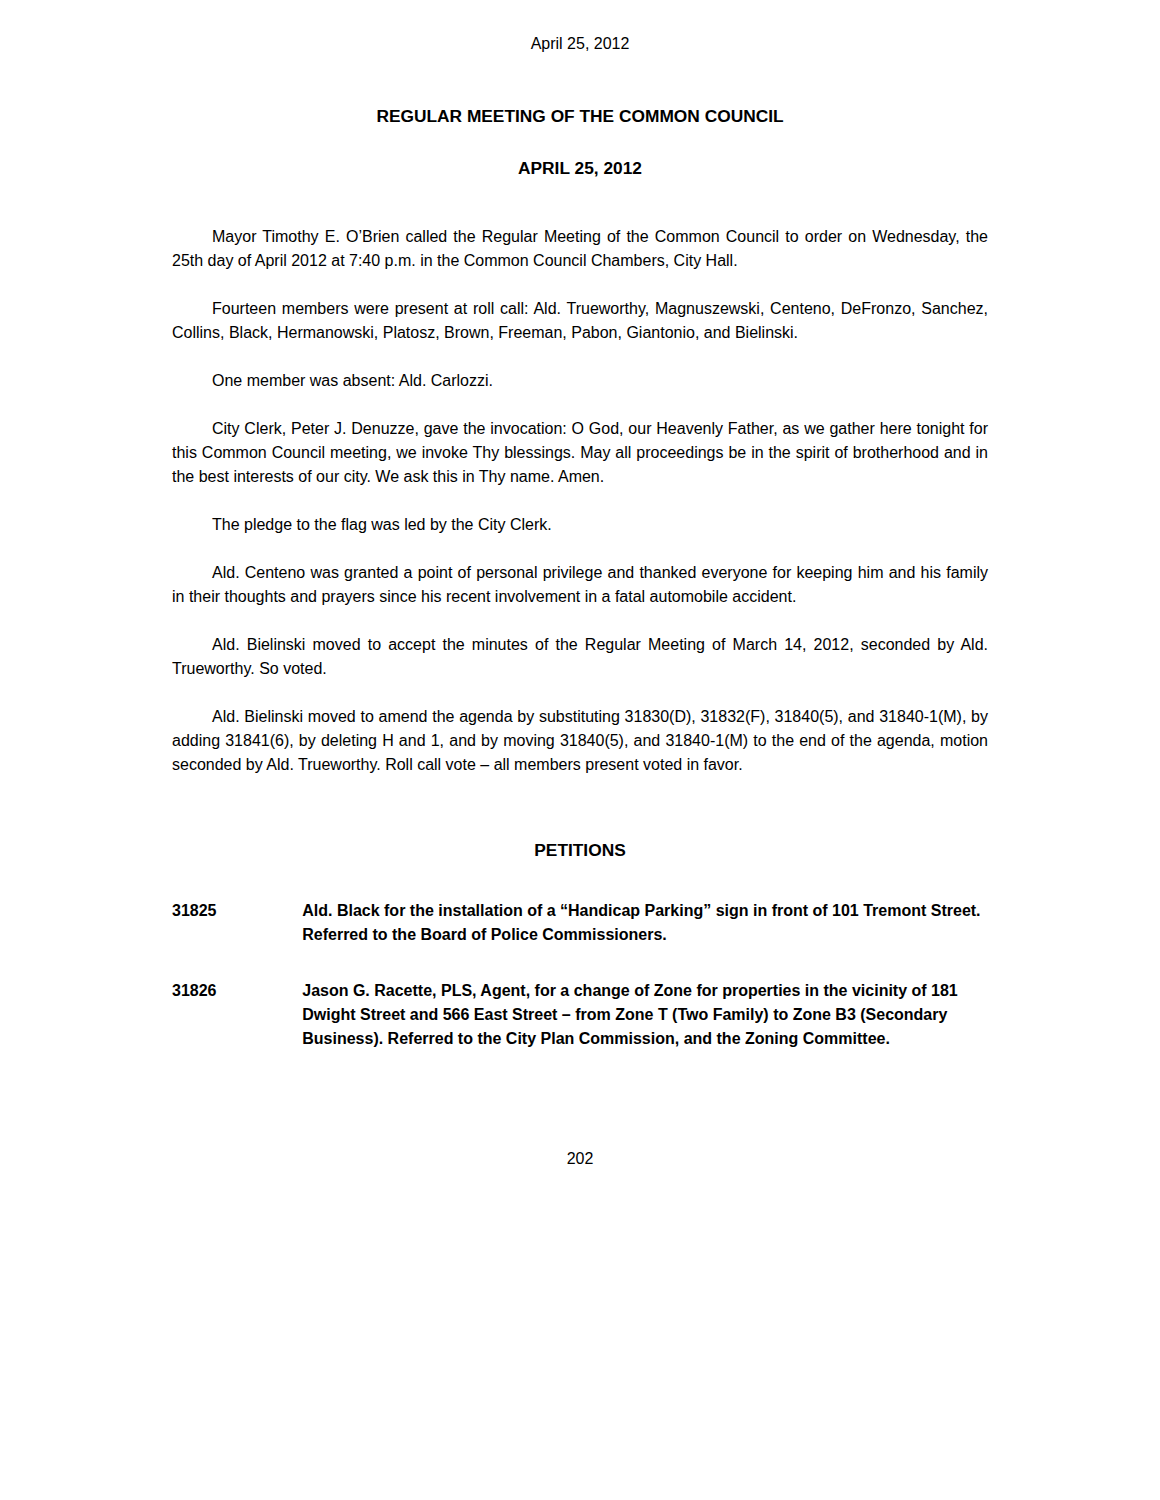April 25, 2012
REGULAR MEETING OF THE COMMON COUNCIL
APRIL 25, 2012
Mayor Timothy E. O’Brien called the Regular Meeting of the Common Council to order on Wednesday, the 25th day of April 2012 at 7:40 p.m. in the Common Council Chambers, City Hall.
Fourteen members were present at roll call: Ald. Trueworthy, Magnuszewski, Centeno, DeFronzo, Sanchez, Collins, Black, Hermanowski, Platosz, Brown, Freeman, Pabon, Giantonio, and Bielinski.
One member was absent: Ald. Carlozzi.
City Clerk, Peter J. Denuzze, gave the invocation: O God, our Heavenly Father, as we gather here tonight for this Common Council meeting, we invoke Thy blessings. May all proceedings be in the spirit of brotherhood and in the best interests of our city. We ask this in Thy name. Amen.
The pledge to the flag was led by the City Clerk.
Ald. Centeno was granted a point of personal privilege and thanked everyone for keeping him and his family in their thoughts and prayers since his recent involvement in a fatal automobile accident.
Ald. Bielinski moved to accept the minutes of the Regular Meeting of March 14, 2012, seconded by Ald. Trueworthy. So voted.
Ald. Bielinski moved to amend the agenda by substituting 31830(D), 31832(F), 31840(5), and 31840-1(M), by adding 31841(6), by deleting H and 1, and by moving 31840(5), and 31840-1(M) to the end of the agenda, motion seconded by Ald. Trueworthy. Roll call vote – all members present voted in favor.
PETITIONS
| 31825 | Ald. Black for the installation of a “Handicap Parking” sign in front of 101 Tremont Street. Referred to the Board of Police Commissioners. |
| 31826 | Jason G. Racette, PLS, Agent, for a change of Zone for properties in the vicinity of 181 Dwight Street and 566 East Street – from Zone T (Two Family) to Zone B3 (Secondary Business). Referred to the City Plan Commission, and the Zoning Committee. |
202